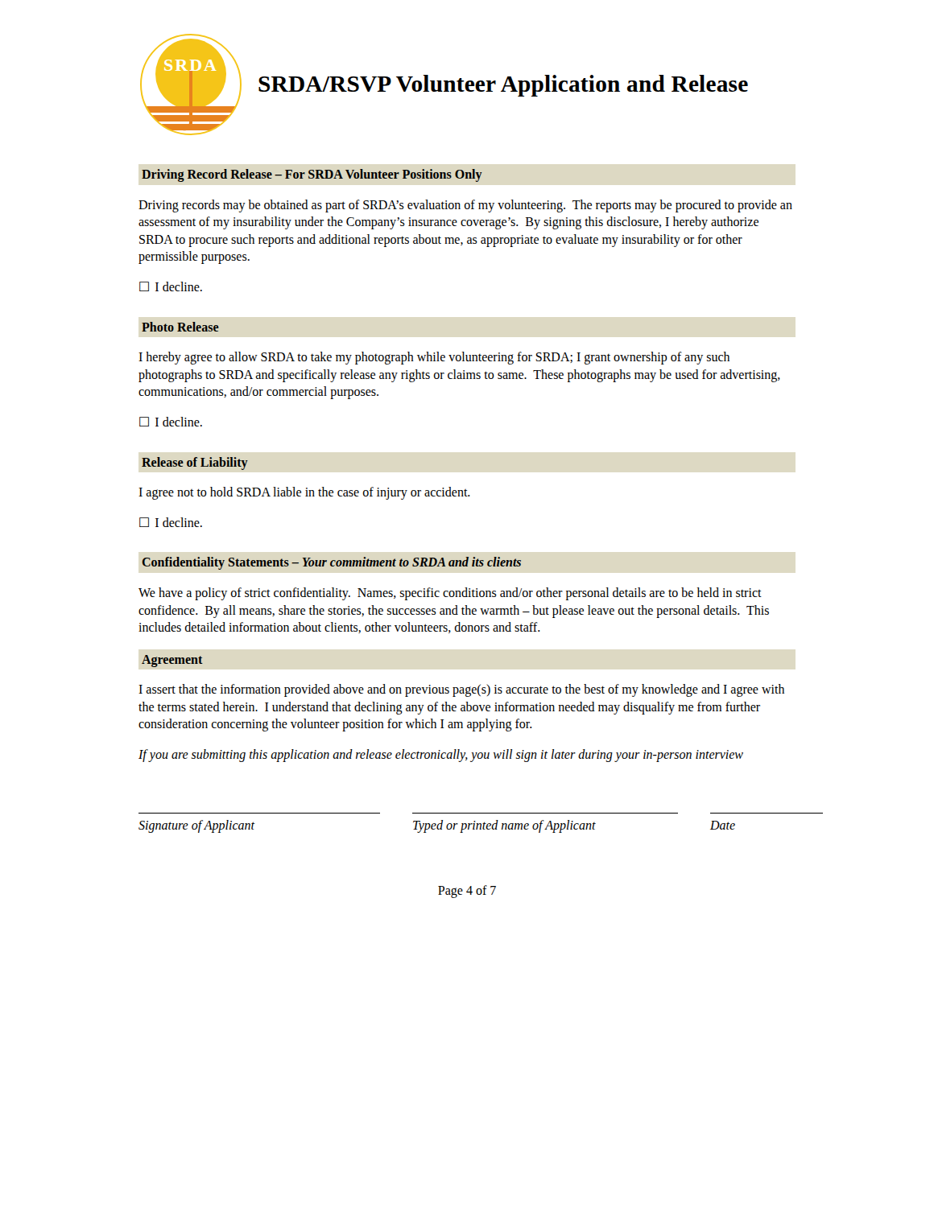SRDA
SRDA/RSVP Volunteer Application and Release
Driving Record Release – For SRDA Volunteer Positions Only
Driving records may be obtained as part of SRDA’s evaluation of my volunteering. The reports may be procured to provide an assessment of my insurability under the Company’s insurance coverage’s. By signing this disclosure, I hereby authorize SRDA to procure such reports and additional reports about me, as appropriate to evaluate my insurability or for other permissible purposes.
☐I decline.
Photo Release
I hereby agree to allow SRDA to take my photograph while volunteering for SRDA; I grant ownership of any such photographs to SRDA and specifically release any rights or claims to same. These photographs may be used for advertising, communications, and/or commercial purposes.
☐I decline.
Release of Liability
I agree not to hold SRDA liable in the case of injury or accident.
☐I decline.
Confidentiality Statements – Your commitment to SRDA and its clients
We have a policy of strict confidentiality. Names, specific conditions and/or other personal details are to be held in strict confidence. By all means, share the stories, the successes and the warmth – but please leave out the personal details. This includes detailed information about clients, other volunteers, donors and staff.
Agreement
I assert that the information provided above and on previous page(s) is accurate to the best of my knowledge and I agree with the terms stated herein. I understand that declining any of the above information needed may disqualify me from further consideration concerning the volunteer position for which I am applying for.
If you are submitting this application and release electronically, you will sign it later during your in-person interview
Signature of Applicant
Typed or printed name of Applicant
Date
Page 4 of 7